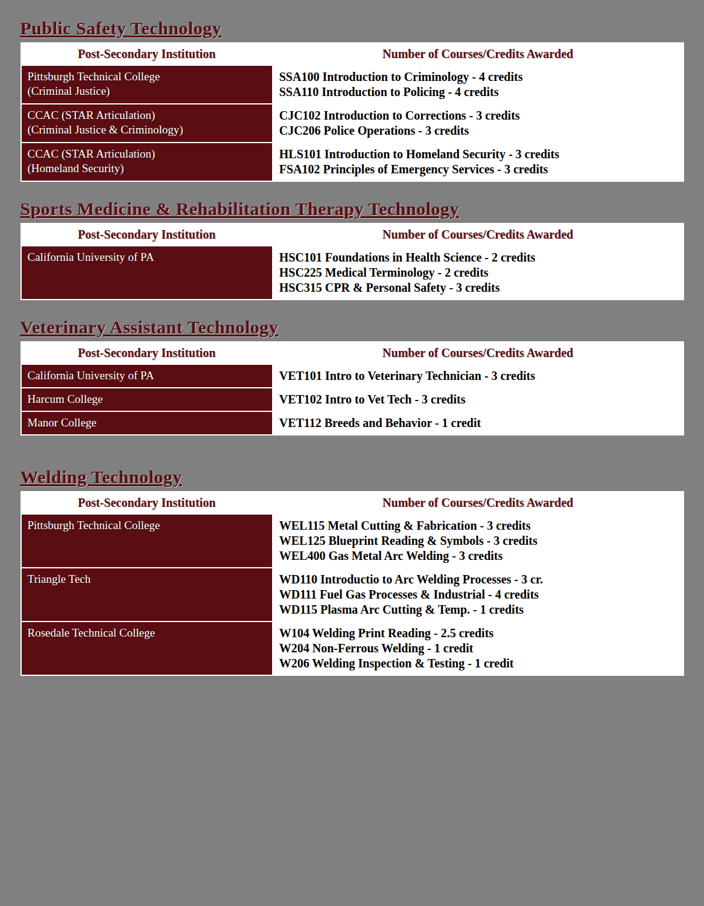Public Safety Technology
| Post-Secondary Institution | Number of Courses/Credits Awarded |
| --- | --- |
| Pittsburgh Technical College (Criminal Justice) | SSA100 Introduction to Criminology - 4 credits SSA110 Introduction to Policing - 4 credits |
| CCAC (STAR Articulation) (Criminal Justice & Criminology) | CJC102 Introduction to Corrections - 3 credits CJC206 Police Operations - 3 credits |
| CCAC (STAR Articulation) (Homeland Security) | HLS101 Introduction to Homeland Security - 3 credits FSA102 Principles of Emergency Services - 3 credits |
Sports Medicine & Rehabilitation Therapy Technology
| Post-Secondary Institution | Number of Courses/Credits Awarded |
| --- | --- |
| California University of PA | HSC101 Foundations in Health Science - 2 credits HSC225 Medical Terminology - 2 credits HSC315 CPR & Personal Safety - 3 credits |
Veterinary Assistant Technology
| Post-Secondary Institution | Number of Courses/Credits Awarded |
| --- | --- |
| California University of PA | VET101 Intro to Veterinary Technician - 3 credits |
| Harcum College | VET102 Intro to Vet Tech - 3 credits |
| Manor College | VET112 Breeds and Behavior - 1 credit |
Welding Technology
| Post-Secondary Institution | Number of Courses/Credits Awarded |
| --- | --- |
| Pittsburgh Technical College | WEL115 Metal Cutting & Fabrication - 3 credits WEL125 Blueprint Reading & Symbols - 3 credits WEL400 Gas Metal Arc Welding - 3 credits |
| Triangle Tech | WD110 Introductio to Arc Welding Processes - 3 cr. WD111 Fuel Gas Processes & Industrial - 4 credits WD115 Plasma Arc Cutting & Temp. - 1 credits |
| Rosedale Technical College | W104 Welding Print Reading - 2.5 credits W204 Non-Ferrous Welding - 1 credit W206 Welding Inspection & Testing - 1 credit |